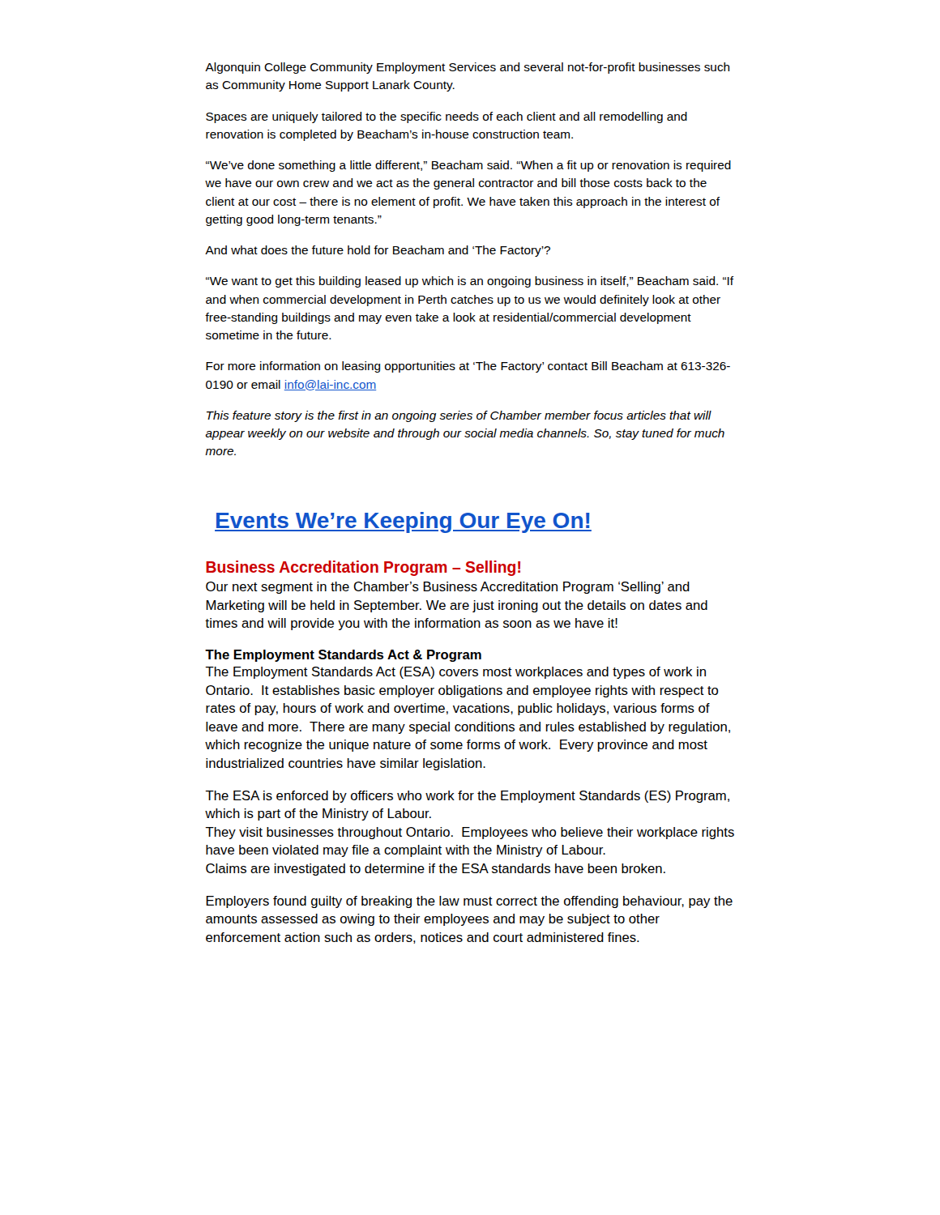Algonquin College Community Employment Services and several not-for-profit businesses such as Community Home Support Lanark County.
Spaces are uniquely tailored to the specific needs of each client and all remodelling and renovation is completed by Beacham’s in-house construction team.
“We’ve done something a little different,” Beacham said. “When a fit up or renovation is required we have our own crew and we act as the general contractor and bill those costs back to the client at our cost – there is no element of profit. We have taken this approach in the interest of getting good long-term tenants.”
And what does the future hold for Beacham and ‘The Factory’?
“We want to get this building leased up which is an ongoing business in itself,” Beacham said. “If and when commercial development in Perth catches up to us we would definitely look at other free-standing buildings and may even take a look at residential/commercial development sometime in the future.
For more information on leasing opportunities at ‘The Factory’ contact Bill Beacham at 613-326-0190 or email info@lai-inc.com
This feature story is the first in an ongoing series of Chamber member focus articles that will appear weekly on our website and through our social media channels. So, stay tuned for much more.
Events We’re Keeping Our Eye On!
Business Accreditation Program – Selling!
Our next segment in the Chamber’s Business Accreditation Program ‘Selling’ and Marketing will be held in September. We are just ironing out the details on dates and times and will provide you with the information as soon as we have it!
The Employment Standards Act & Program
The Employment Standards Act (ESA) covers most workplaces and types of work in Ontario. It establishes basic employer obligations and employee rights with respect to rates of pay, hours of work and overtime, vacations, public holidays, various forms of leave and more. There are many special conditions and rules established by regulation, which recognize the unique nature of some forms of work. Every province and most industrialized countries have similar legislation.
The ESA is enforced by officers who work for the Employment Standards (ES) Program, which is part of the Ministry of Labour.
They visit businesses throughout Ontario. Employees who believe their workplace rights have been violated may file a complaint with the Ministry of Labour.
Claims are investigated to determine if the ESA standards have been broken.
Employers found guilty of breaking the law must correct the offending behaviour, pay the amounts assessed as owing to their employees and may be subject to other enforcement action such as orders, notices and court administered fines.